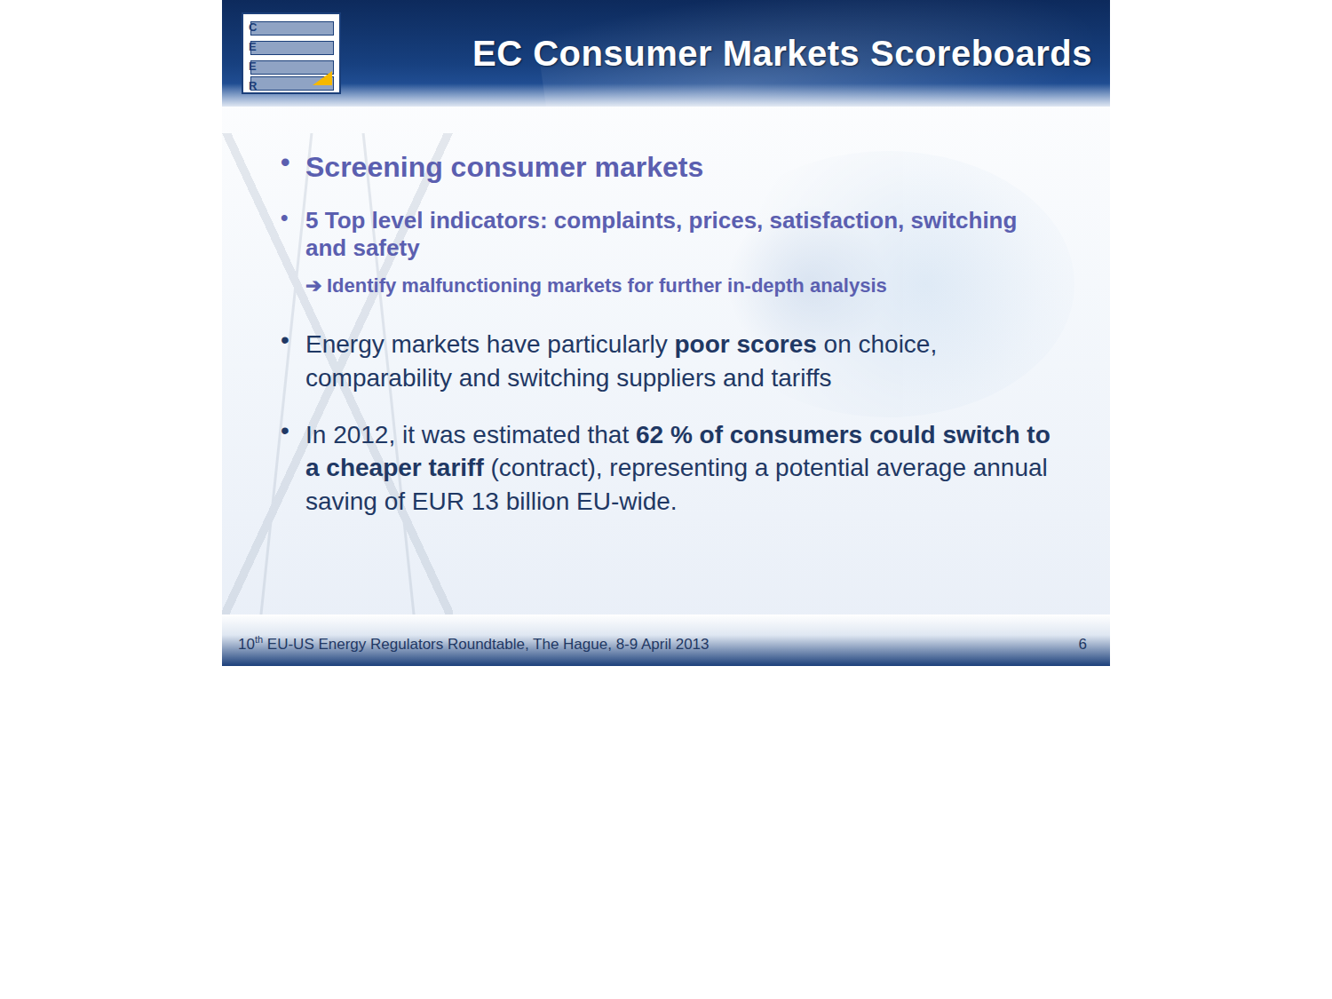C
E
E
R
EC Consumer Markets Scoreboards
Screening consumer markets
5 Top level indicators: complaints, prices, satisfaction, switching and safety
➔Identify malfunctioning markets for further in-depth analysis
Energy markets have particularly poor scores on choice, comparability and switching suppliers and tariffs
In 2012, it was estimated that 62 % of consumers could switch to a cheaper tariff (contract), representing a potential average annual saving of EUR 13 billion EU-wide.
10th EU-US Energy Regulators Roundtable, The Hague, 8-9 April 2013
6